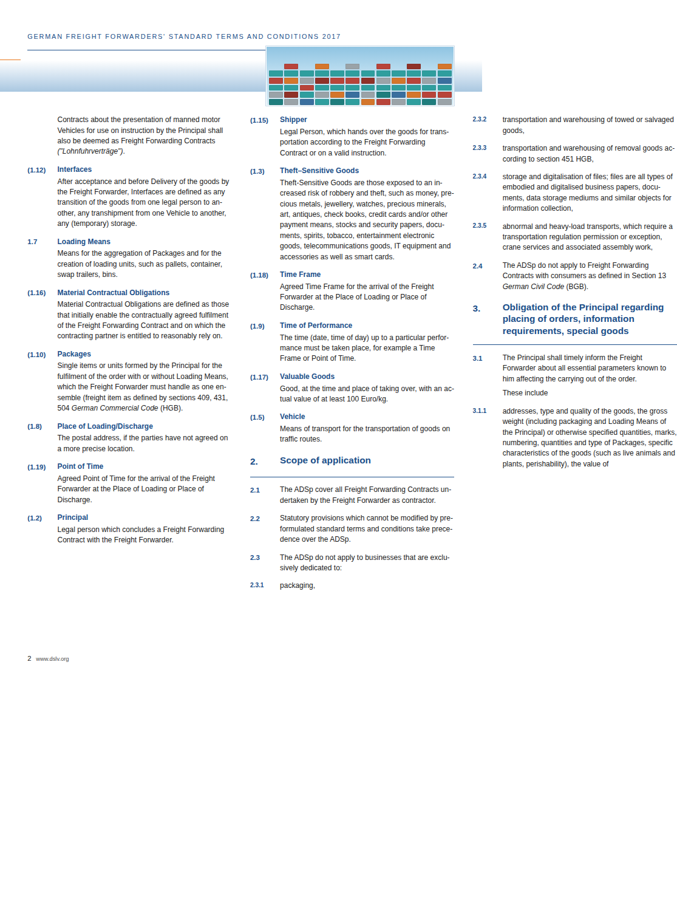German Freight Forwarders' Standard Terms and Conditions 2017
Contracts about the presentation of manned motor Vehicles for use on instruction by the Principal shall also be deemed as Freight Forwarding Contracts ("Lohnfuhrverträge").
(1.12)
Interfaces
After acceptance and before Delivery of the goods by the Freight Forwarder, Interfaces are defined as any transition of the goods from one legal person to another, any transhipment from one Vehicle to another, any (temporary) storage.
1.7
Loading Means
Means for the aggregation of Packages and for the creation of loading units, such as pallets, container, swap trailers, bins.
(1.16)
Material Contractual Obligations
Material Contractual Obligations are defined as those that initially enable the contractually agreed fulfilment of the Freight Forwarding Contract and on which the contracting partner is entitled to reasonably rely on.
(1.10)
Packages
Single items or units formed by the Principal for the fulfilment of the order with or without Loading Means, which the Freight Forwarder must handle as one ensemble (freight item as defined by sections 409, 431, 504 German Commercial Code (HGB).
(1.8)
Place of Loading/Discharge
The postal address, if the parties have not agreed on a more precise location.
(1.19)
Point of Time
Agreed Point of Time for the arrival of the Freight Forwarder at the Place of Loading or Place of Discharge.
(1.2)
Principal
Legal person which concludes a Freight Forwarding Contract with the Freight Forwarder.
(1.15)
Shipper
Legal Person, which hands over the goods for transportation according to the Freight Forwarding Contract or on a valid instruction.
(1.3)
Theft–Sensitive Goods
Theft-Sensitive Goods are those exposed to an increased risk of robbery and theft, such as money, precious metals, jewellery, watches, precious minerals, art, antiques, check books, credit cards and/or other payment means, stocks and security papers, documents, spirits, tobacco, entertainment electronic goods, telecommunications goods, IT equipment and accessories as well as smart cards.
(1.18)
Time Frame
Agreed Time Frame for the arrival of the Freight Forwarder at the Place of Loading or Place of Discharge.
(1.9)
Time of Performance
The time (date, time of day) up to a particular performance must be taken place, for example a Time Frame or Point of Time.
(1.17)
Valuable Goods
Good, at the time and place of taking over, with an actual value of at least 100 Euro/kg.
(1.5)
Vehicle
Means of transport for the transportation of goods on traffic routes.
2.
Scope of application
2.1
The ADSp cover all Freight Forwarding Contracts undertaken by the Freight Forwarder as contractor.
2.2
Statutory provisions which cannot be modified by pre-formulated standard terms and conditions take precedence over the ADSp.
2.3
The ADSp do not apply to businesses that are exclusively dedicated to:
2.3.1
packaging,
2.3.2
transportation and warehousing of towed or salvaged goods,
2.3.3
transportation and warehousing of removal goods according to section 451 HGB,
2.3.4
storage and digitalisation of files; files are all types of embodied and digitalised business papers, documents, data storage mediums and similar objects for information collection,
2.3.5
abnormal and heavy-load transports, which require a transportation regulation permission or exception, crane services and associated assembly work,
2.4
The ADSp do not apply to Freight Forwarding Contracts with consumers as defined in Section 13 German Civil Code (BGB).
3.
Obligation of the Principal regarding placing of orders, information requirements, special goods
3.1
The Principal shall timely inform the Freight Forwarder about all essential parameters known to him affecting the carrying out of the order.
These include
3.1.1
addresses, type and quality of the goods, the gross weight (including packaging and Loading Means of the Principal) or otherwise specified quantities, marks, numbering, quantities and type of Packages, specific characteristics of the goods (such as live animals and plants, perishability), the value of
2 www.dslv.org